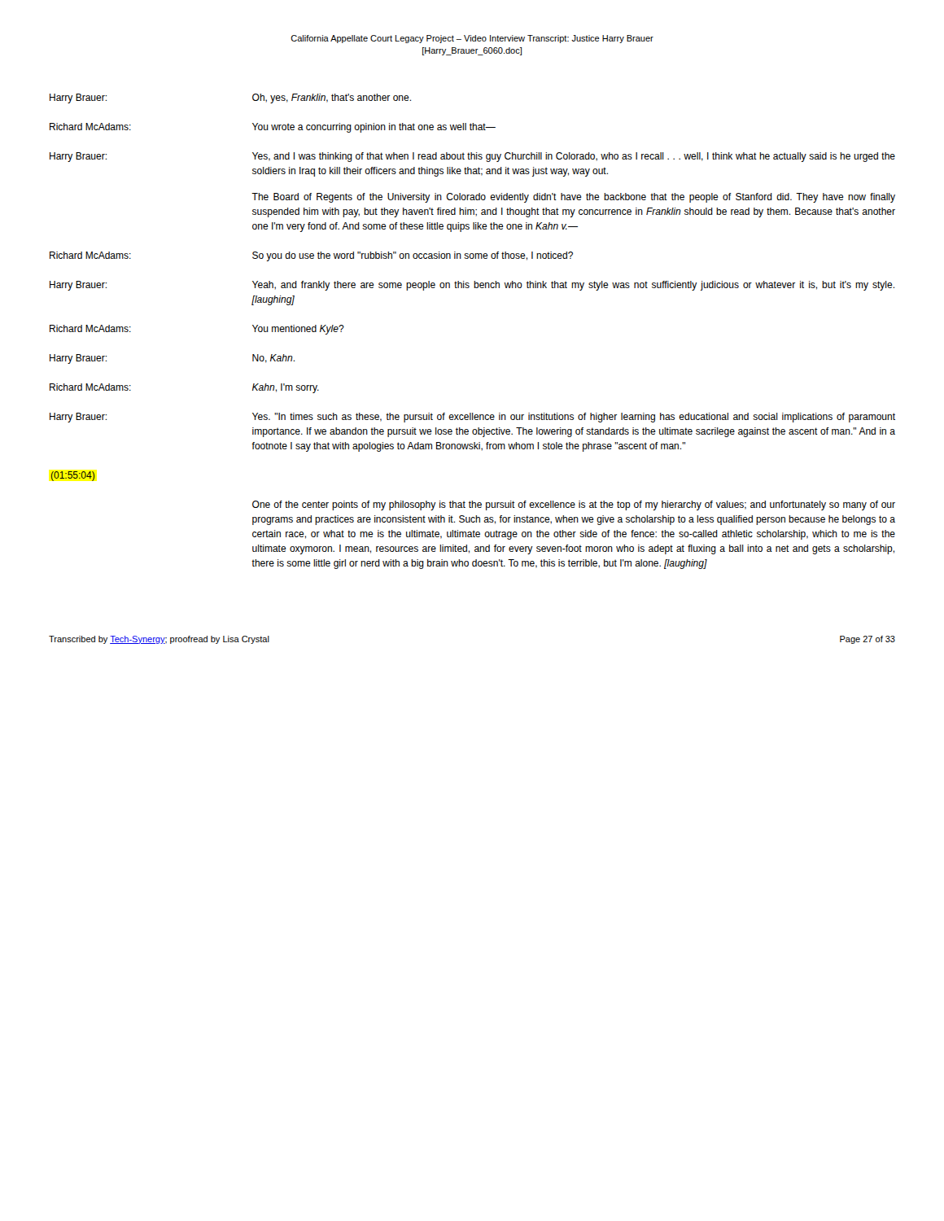California Appellate Court Legacy Project – Video Interview Transcript: Justice Harry Brauer
[Harry_Brauer_6060.doc]
| Harry Brauer: | Oh, yes, Franklin , that's another one. |
| Richard McAdams: | You wrote a concurring opinion in that one as well that— |
| Harry Brauer: | Yes, and I was thinking of that when I read about this guy Churchill in Colorado, who as I recall . . . well, I think what he actually said is he urged the soldiers in Iraq to kill their officers and things like that; and it was just way, way out. The Board of Regents of the University in Colorado evidently didn't have the backbone that the people of Stanford did. They have now finally suspended him with pay, but they haven't fired him; and I thought that my concurrence in Franklin should be read by them. Because that's another one I'm very fond of. And some of these little quips like the one in Kahn v. — |
| Richard McAdams: | So you do use the word "rubbish" on occasion in some of those, I noticed? |
| Harry Brauer: | Yeah, and frankly there are some people on this bench who think that my style was not sufficiently judicious or whatever it is, but it's my style. [laughing] |
| Richard McAdams: | You mentioned Kyle ? |
| Harry Brauer: | No, Kahn . |
| Richard McAdams: | Kahn , I'm sorry. |
| Harry Brauer: | Yes. "In times such as these, the pursuit of excellence in our institutions of higher learning has educational and social implications of paramount importance. If we abandon the pursuit we lose the objective. The lowering of standards is the ultimate sacrilege against the ascent of man." And in a footnote I say that with apologies to Adam Bronowski, from whom I stole the phrase "ascent of man." |
| (01:55:04) | |
| | One of the center points of my philosophy is that the pursuit of excellence is at the top of my hierarchy of values; and unfortunately so many of our programs and practices are inconsistent with it. Such as, for instance, when we give a scholarship to a less qualified person because he belongs to a certain race, or what to me is the ultimate, ultimate outrage on the other side of the fence: the so-called athletic scholarship, which to me is the ultimate oxymoron. I mean, resources are limited, and for every seven-foot moron who is adept at fluxing a ball into a net and gets a scholarship, there is some little girl or nerd with a big brain who doesn't. To me, this is terrible, but I'm alone. [laughing] |
Transcribed by Tech-Synergy; proofread by Lisa Crystal Page 27 of 33